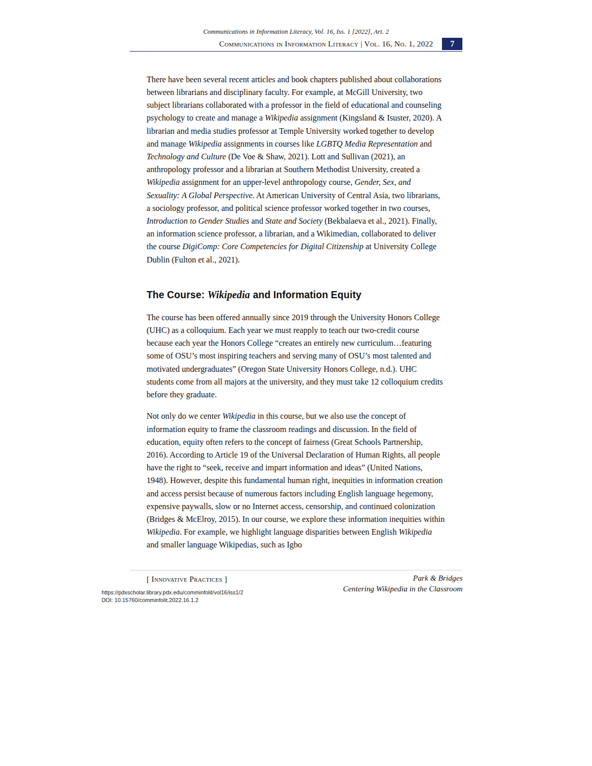Communications in Information Literacy, Vol. 16, Iss. 1 [2022], Art. 2
Communications in Information Literacy | Vol. 16, No. 1, 2022
7
There have been several recent articles and book chapters published about collaborations between librarians and disciplinary faculty. For example, at McGill University, two subject librarians collaborated with a professor in the field of educational and counseling psychology to create and manage a Wikipedia assignment (Kingsland & Isuster, 2020). A librarian and media studies professor at Temple University worked together to develop and manage Wikipedia assignments in courses like LGBTQ Media Representation and Technology and Culture (De Voe & Shaw, 2021). Lott and Sullivan (2021), an anthropology professor and a librarian at Southern Methodist University, created a Wikipedia assignment for an upper-level anthropology course, Gender, Sex, and Sexuality: A Global Perspective. At American University of Central Asia, two librarians, a sociology professor, and political science professor worked together in two courses, Introduction to Gender Studies and State and Society (Bekbalaeva et al., 2021). Finally, an information science professor, a librarian, and a Wikimedian, collaborated to deliver the course DigiComp: Core Competencies for Digital Citizenship at University College Dublin (Fulton et al., 2021).
The Course: Wikipedia and Information Equity
The course has been offered annually since 2019 through the University Honors College (UHC) as a colloquium. Each year we must reapply to teach our two-credit course because each year the Honors College “creates an entirely new curriculum…featuring some of OSU’s most inspiring teachers and serving many of OSU’s most talented and motivated undergraduates” (Oregon State University Honors College, n.d.). UHC students come from all majors at the university, and they must take 12 colloquium credits before they graduate.
Not only do we center Wikipedia in this course, but we also use the concept of information equity to frame the classroom readings and discussion. In the field of education, equity often refers to the concept of fairness (Great Schools Partnership, 2016). According to Article 19 of the Universal Declaration of Human Rights, all people have the right to “seek, receive and impart information and ideas” (United Nations, 1948). However, despite this fundamental human right, inequities in information creation and access persist because of numerous factors including English language hegemony, expensive paywalls, slow or no Internet access, censorship, and continued colonization (Bridges & McElroy, 2015). In our course, we explore these information inequities within Wikipedia. For example, we highlight language disparities between English Wikipedia and smaller language Wikipedias, such as Igbo
[ Innovative Practices ]
Park & Bridges
Centering Wikipedia in the Classroom
https://pdxscholar.library.pdx.edu/comminfolit/vol16/iss1/2
DOI: 10.15760/comminfolit.2022.16.1.2